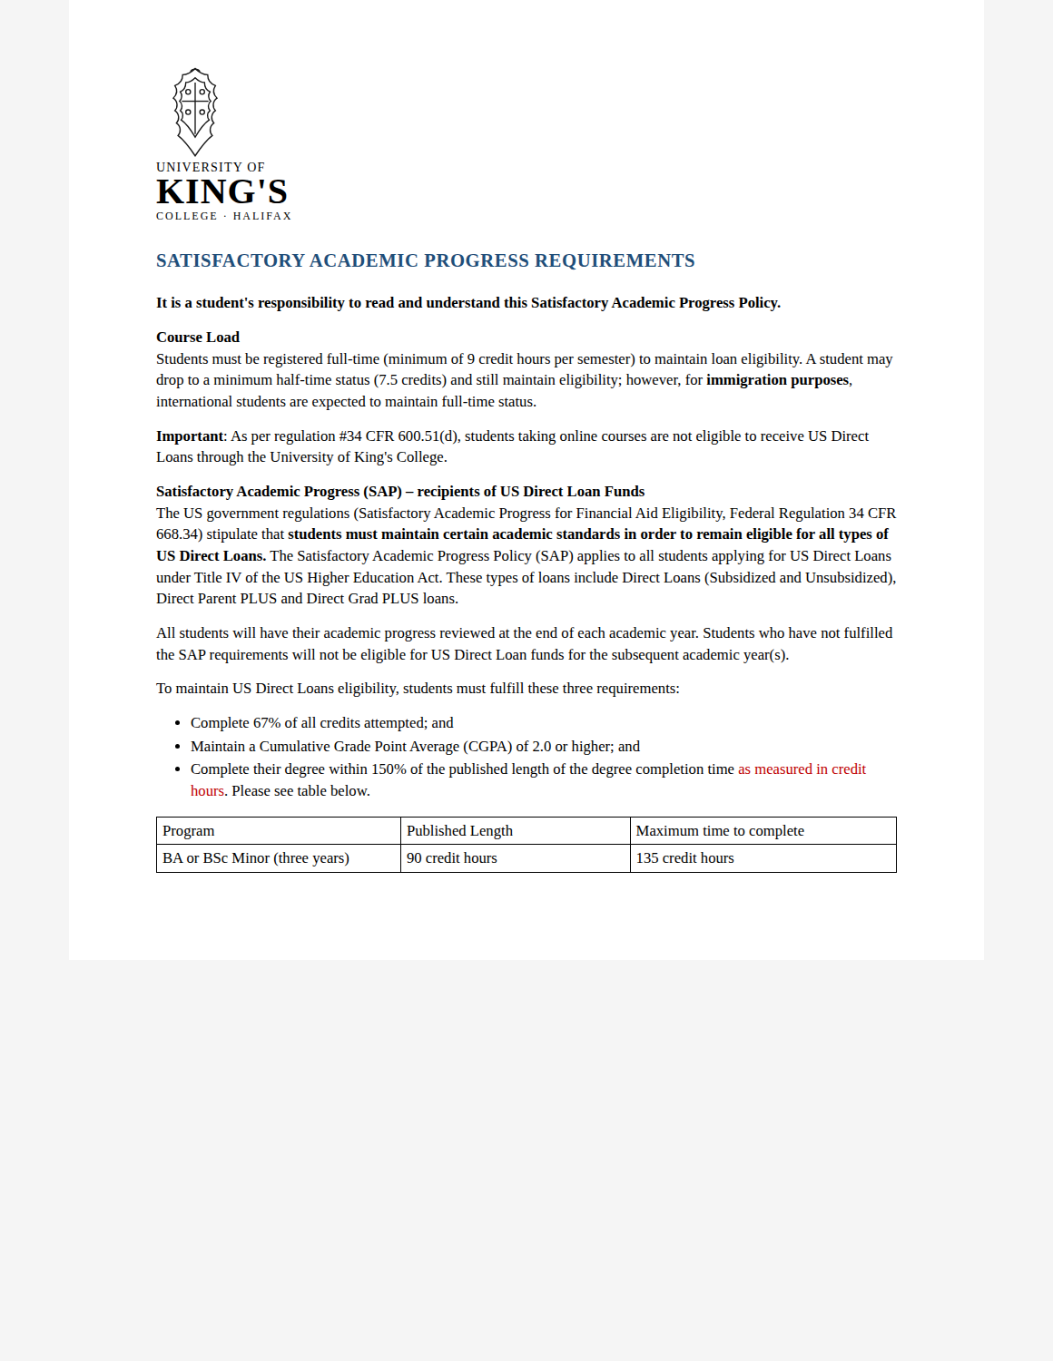UNIVERSITY OF
KING'S
COLLEGE · HALIFAX
SATISFACTORY ACADEMIC PROGRESS REQUIREMENTS
It is a student's responsibility to read and understand this Satisfactory Academic Progress Policy.
Course Load
Students must be registered full-time (minimum of 9 credit hours per semester) to maintain loan eligibility. A student may drop to a minimum half-time status (7.5 credits) and still maintain eligibility; however, for immigration purposes, international students are expected to maintain full-time status.
Important: As per regulation #34 CFR 600.51(d), students taking online courses are not eligible to receive US Direct Loans through the University of King's College.
Satisfactory Academic Progress (SAP) – recipients of US Direct Loan Funds
The US government regulations (Satisfactory Academic Progress for Financial Aid Eligibility, Federal Regulation 34 CFR 668.34) stipulate that students must maintain certain academic standards in order to remain eligible for all types of US Direct Loans. The Satisfactory Academic Progress Policy (SAP) applies to all students applying for US Direct Loans under Title IV of the US Higher Education Act. These types of loans include Direct Loans (Subsidized and Unsubsidized), Direct Parent PLUS and Direct Grad PLUS loans.
All students will have their academic progress reviewed at the end of each academic year. Students who have not fulfilled the SAP requirements will not be eligible for US Direct Loan funds for the subsequent academic year(s).
To maintain US Direct Loans eligibility, students must fulfill these three requirements:
Complete 67% of all credits attempted; and
Maintain a Cumulative Grade Point Average (CGPA) of 2.0 or higher; and
Complete their degree within 150% of the published length of the degree completion time as measured in credit hours. Please see table below.
| Program | Published Length | Maximum time to complete |
| BA or BSc Minor (three years) | 90 credit hours | 135 credit hours |